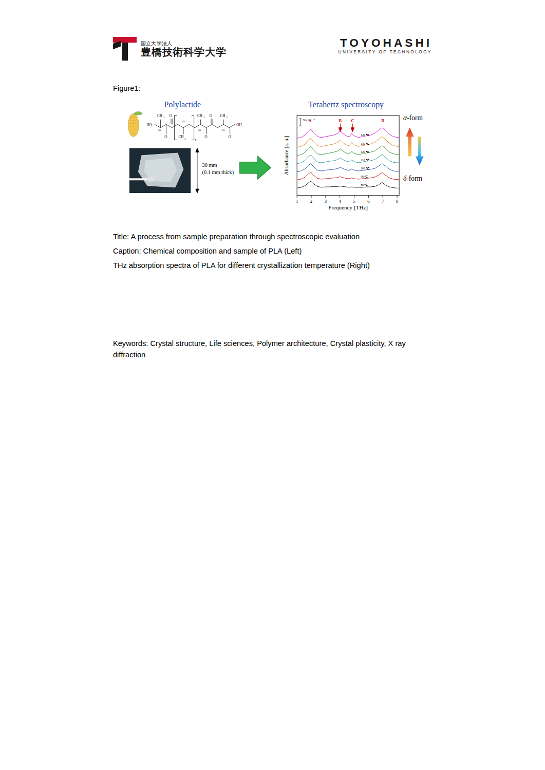国立大学法人
豊橋技術科学大学
TOYOHASHI
UNIVERSITY OF TECHNOLOGY
Figure1:
Polylactide Terahertz spectroscopy HO OH CH3 CH3 CH3 CH3 O O O O O (S) (S) (S) (S) n 30 mm (0.1 mm thick) Absorbance [a. u.] Frequency [THz] 1 2 3 4 5 6 7 8 50 cm -1 A B C D 140 ℃ 130 ℃ 120 ℃ 110 ℃ 100 ℃ 90 ℃ 80 ℃ α-form δ-form
Title: A process from sample preparation through spectroscopic evaluation
Caption: Chemical composition and sample of PLA (Left)
THz absorption spectra of PLA for different crystallization temperature (Right)
Keywords: Crystal structure, Life sciences, Polymer architecture, Crystal plasticity, X ray diffraction